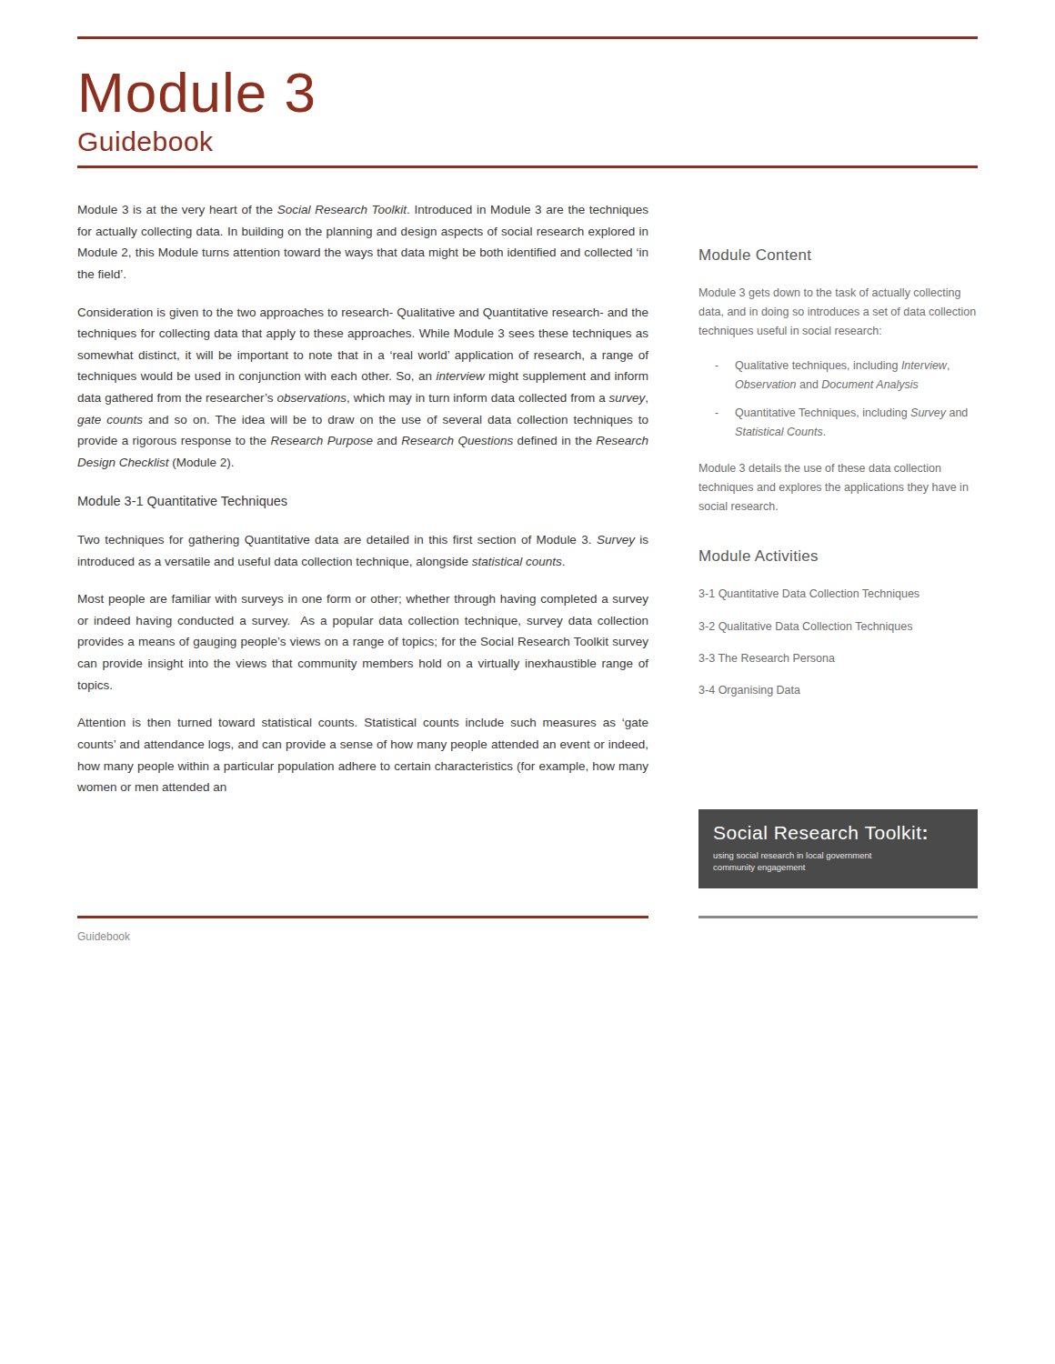Module 3
Guidebook
Module 3 is at the very heart of the Social Research Toolkit. Introduced in Module 3 are the techniques for actually collecting data. In building on the planning and design aspects of social research explored in Module 2, this Module turns attention toward the ways that data might be both identified and collected ‘in the field’.
Consideration is given to the two approaches to research- Qualitative and Quantitative research- and the techniques for collecting data that apply to these approaches. While Module 3 sees these techniques as somewhat distinct, it will be important to note that in a ‘real world’ application of research, a range of techniques would be used in conjunction with each other. So, an interview might supplement and inform data gathered from the researcher’s observations, which may in turn inform data collected from a survey, gate counts and so on. The idea will be to draw on the use of several data collection techniques to provide a rigorous response to the Research Purpose and Research Questions defined in the Research Design Checklist (Module 2).
Module 3-1 Quantitative Techniques
Two techniques for gathering Quantitative data are detailed in this first section of Module 3. Survey is introduced as a versatile and useful data collection technique, alongside statistical counts.
Most people are familiar with surveys in one form or other; whether through having completed a survey or indeed having conducted a survey. As a popular data collection technique, survey data collection provides a means of gauging people’s views on a range of topics; for the Social Research Toolkit survey can provide insight into the views that community members hold on a virtually inexhaustible range of topics.
Attention is then turned toward statistical counts. Statistical counts include such measures as ‘gate counts’ and attendance logs, and can provide a sense of how many people attended an event or indeed, how many people within a particular population adhere to certain characteristics (for example, how many women or men attended an
Module Content
Module 3 gets down to the task of actually collecting data, and in doing so introduces a set of data collection techniques useful in social research:
Qualitative techniques, including Interview, Observation and Document Analysis
Quantitative Techniques, including Survey and Statistical Counts.
Module 3 details the use of these data collection techniques and explores the applications they have in social research.
Module Activities
3-1 Quantitative Data Collection Techniques
3-2 Qualitative Data Collection Techniques
3-3 The Research Persona
3-4 Organising Data
Social Research Toolkit:
using social research in local government
community engagement
Guidebook